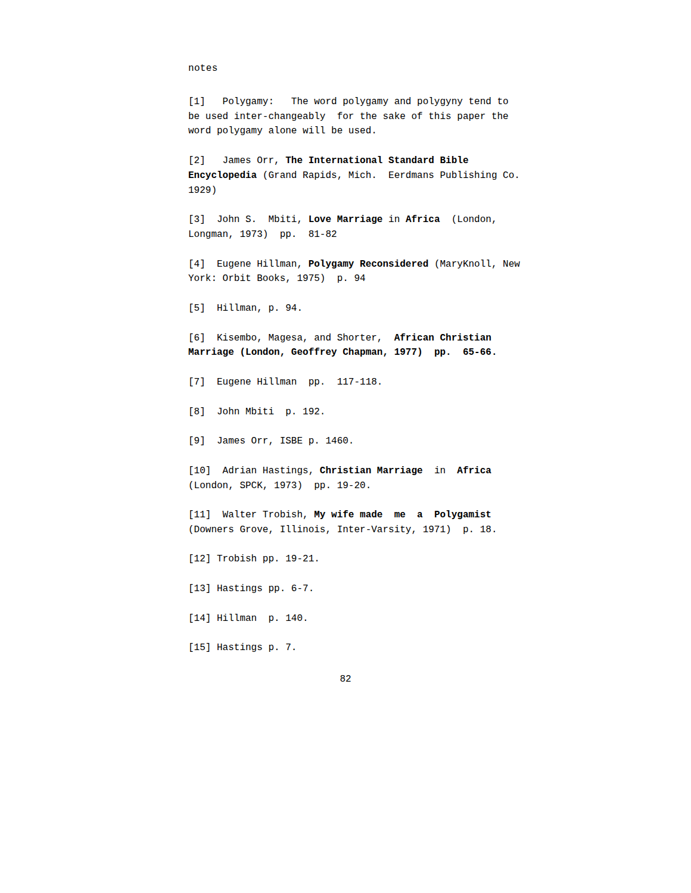notes
[1] Polygamy: The word polygamy and polygyny tend to be used inter-changeably for the sake of this paper the word polygamy alone will be used.
[2] James Orr, The International Standard Bible Encyclopedia (Grand Rapids, Mich. Eerdmans Publishing Co. 1929)
[3] John S. Mbiti, Love Marriage in Africa (London, Longman, 1973) pp. 81-82
[4] Eugene Hillman, Polygamy Reconsidered (MaryKnoll, New York: Orbit Books, 1975) p. 94
[5] Hillman, p. 94.
[6] Kisembo, Magesa, and Shorter, African Christian Marriage (London, Geoffrey Chapman, 1977) pp. 65-66.
[7] Eugene Hillman pp. 117-118.
[8] John Mbiti p. 192.
[9] James Orr, ISBE p. 1460.
[10] Adrian Hastings, Christian Marriage in Africa (London, SPCK, 1973) pp. 19-20.
[11] Walter Trobish, My wife made me a Polygamist (Downers Grove, Illinois, Inter-Varsity, 1971) p. 18.
[12] Trobish pp. 19-21.
[13] Hastings pp. 6-7.
[14] Hillman p. 140.
[15] Hastings p. 7.
82